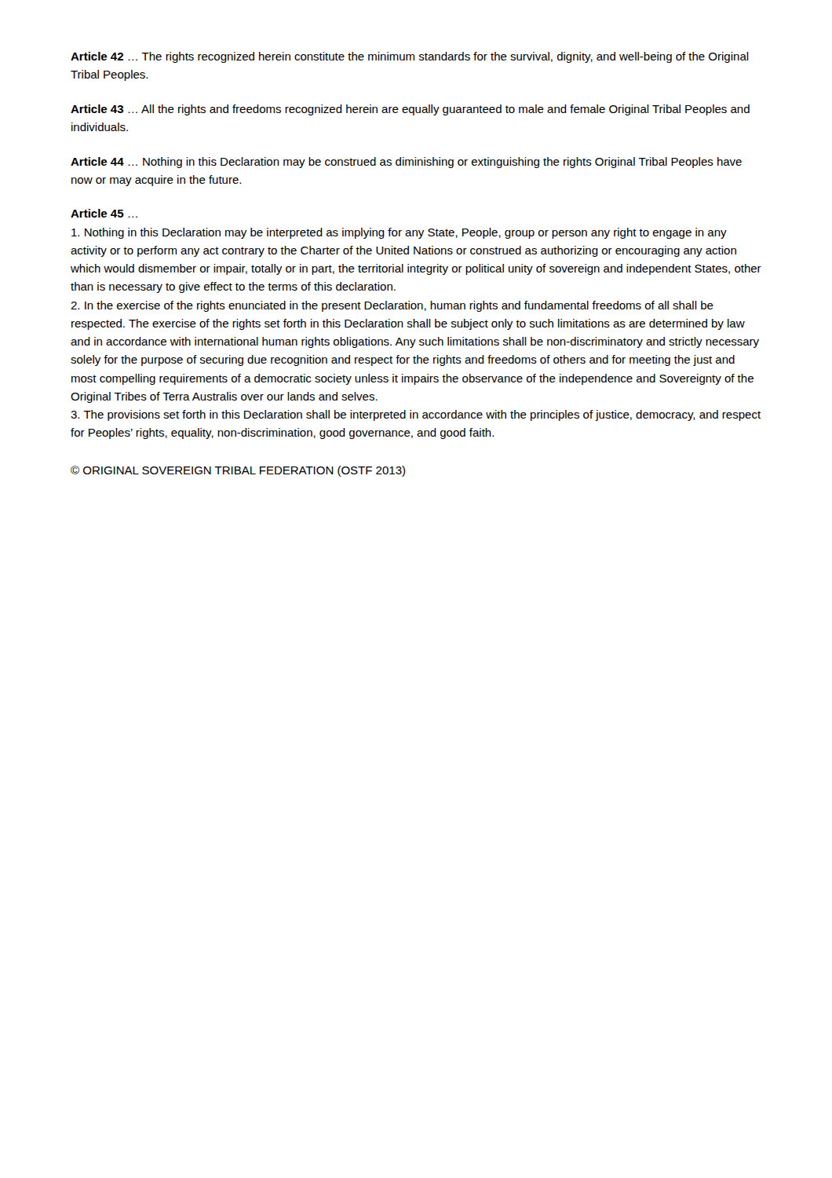Article 42 … The rights recognized herein constitute the minimum standards for the survival, dignity, and well-being of the Original Tribal Peoples.
Article 43 … All the rights and freedoms recognized herein are equally guaranteed to male and female Original Tribal Peoples and individuals.
Article 44 … Nothing in this Declaration may be construed as diminishing or extinguishing the rights Original Tribal Peoples have now or may acquire in the future.
Article 45 …
1. Nothing in this Declaration may be interpreted as implying for any State, People, group or person any right to engage in any activity or to perform any act contrary to the Charter of the United Nations or construed as authorizing or encouraging any action which would dismember or impair, totally or in part, the territorial integrity or political unity of sovereign and independent States, other than is necessary to give effect to the terms of this declaration.
2. In the exercise of the rights enunciated in the present Declaration, human rights and fundamental freedoms of all shall be respected. The exercise of the rights set forth in this Declaration shall be subject only to such limitations as are determined by law and in accordance with international human rights obligations. Any such limitations shall be non-discriminatory and strictly necessary solely for the purpose of securing due recognition and respect for the rights and freedoms of others and for meeting the just and most compelling requirements of a democratic society unless it impairs the observance of the independence and Sovereignty of the Original Tribes of Terra Australis over our lands and selves.
3. The provisions set forth in this Declaration shall be interpreted in accordance with the principles of justice, democracy, and respect for Peoples’ rights, equality, non-discrimination, good governance, and good faith.
© ORIGINAL SOVEREIGN TRIBAL FEDERATION (OSTF 2013)